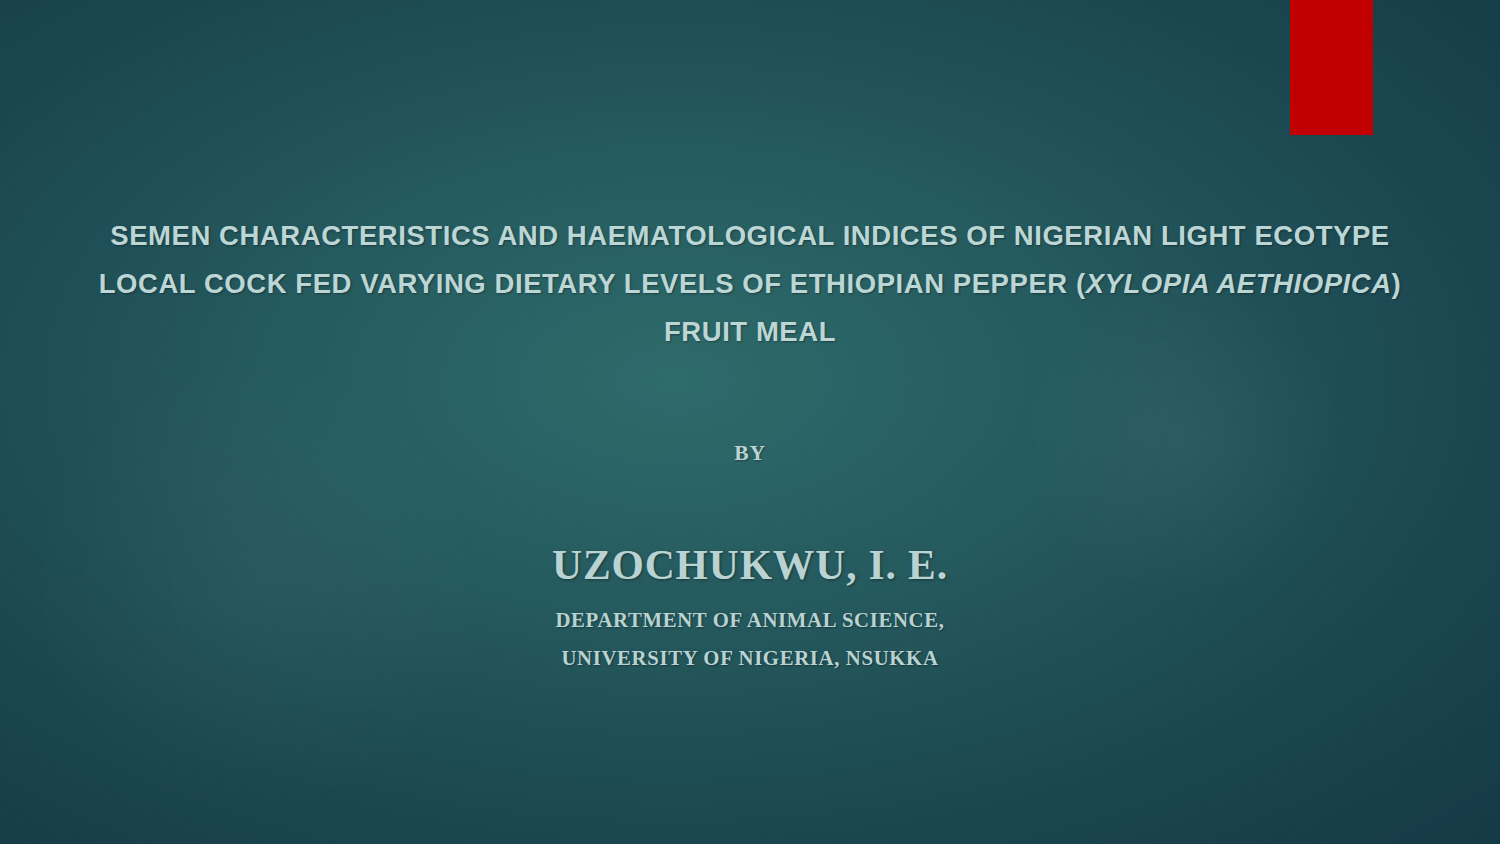SEMEN CHARACTERISTICS AND HAEMATOLOGICAL INDICES OF NIGERIAN LIGHT ECOTYPE LOCAL COCK FED VARYING DIETARY LEVELS OF ETHIOPIAN PEPPER (XYLOPIA AETHIOPICA) FRUIT MEAL
BY
UZOCHUKWU, I. E.
DEPARTMENT OF ANIMAL SCIENCE,
UNIVERSITY OF NIGERIA, NSUKKA